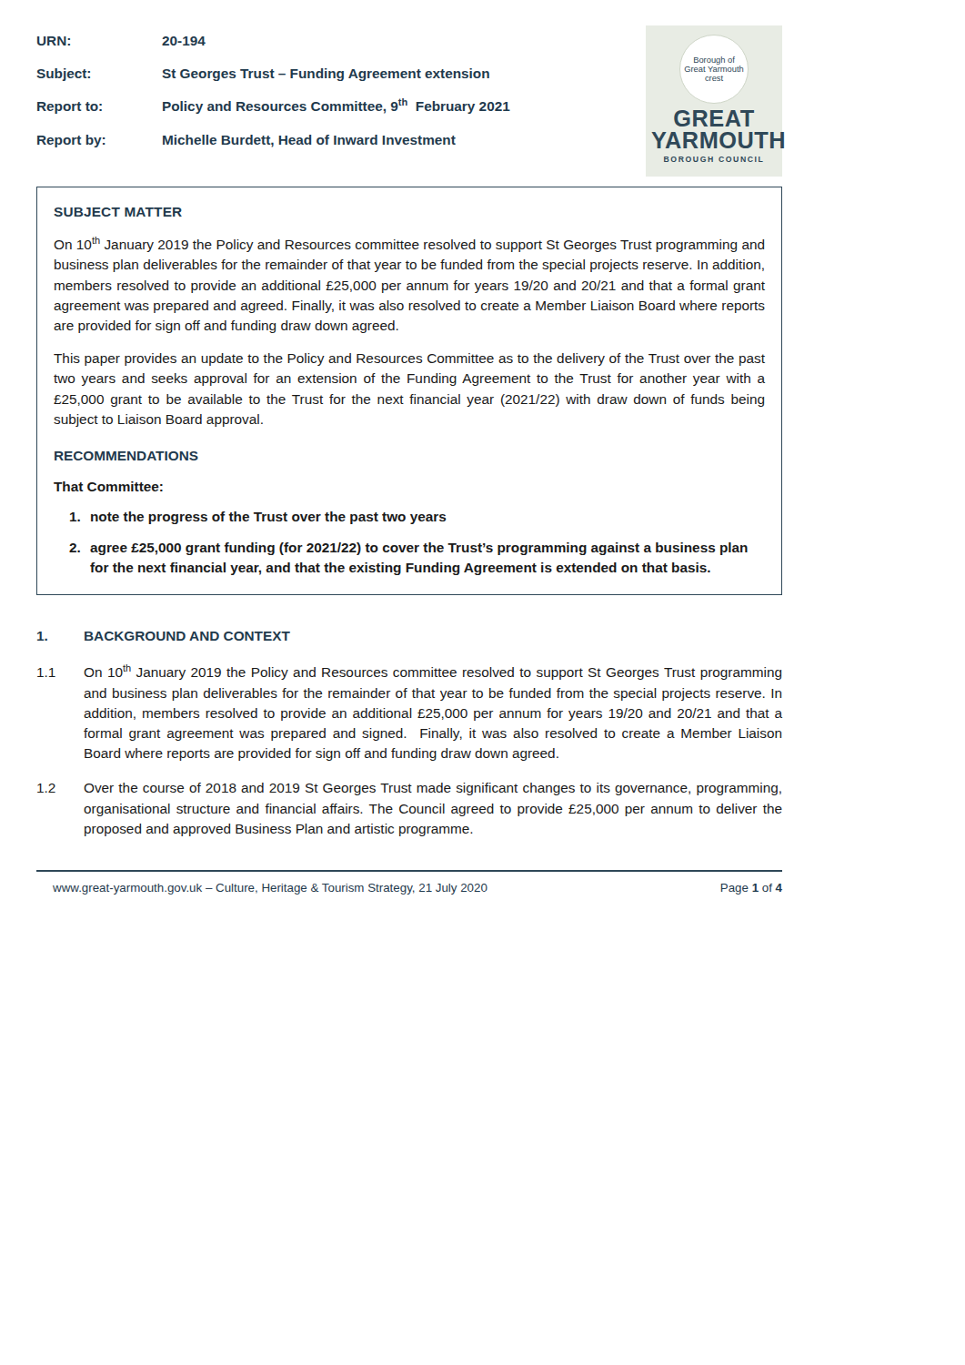Borough of
Great Yarmouth
crest
GREAT YARMOUTH
BOROUGH COUNCIL
| URN: | 20-194 |
| Subject: | St Georges Trust – Funding Agreement extension |
| Report to: | Policy and Resources Committee, 9 th February 2021 |
| Report by: | Michelle Burdett, Head of Inward Investment |
SUBJECT MATTER
On 10th January 2019 the Policy and Resources committee resolved to support St Georges Trust programming and business plan deliverables for the remainder of that year to be funded from the special projects reserve. In addition, members resolved to provide an additional £25,000 per annum for years 19/20 and 20/21 and that a formal grant agreement was prepared and agreed. Finally, it was also resolved to create a Member Liaison Board where reports are provided for sign off and funding draw down agreed.
This paper provides an update to the Policy and Resources Committee as to the delivery of the Trust over the past two years and seeks approval for an extension of the Funding Agreement to the Trust for another year with a £25,000 grant to be available to the Trust for the next financial year (2021/22) with draw down of funds being subject to Liaison Board approval.
RECOMMENDATIONS
That Committee:
note the progress of the Trust over the past two years
agree £25,000 grant funding (for 2021/22) to cover the Trust’s programming against a business plan for the next financial year, and that the existing Funding Agreement is extended on that basis.
1. BACKGROUND AND CONTEXT
1.1
On 10th January 2019 the Policy and Resources committee resolved to support St Georges Trust programming and business plan deliverables for the remainder of that year to be funded from the special projects reserve. In addition, members resolved to provide an additional £25,000 per annum for years 19/20 and 20/21 and that a formal grant agreement was prepared and signed. Finally, it was also resolved to create a Member Liaison Board where reports are provided for sign off and funding draw down agreed.
1.2
Over the course of 2018 and 2019 St Georges Trust made significant changes to its governance, programming, organisational structure and financial affairs. The Council agreed to provide £25,000 per annum to deliver the proposed and approved Business Plan and artistic programme.
www.great-yarmouth.gov.uk – Culture, Heritage & Tourism Strategy, 21 July 2020
Page 1 of 4